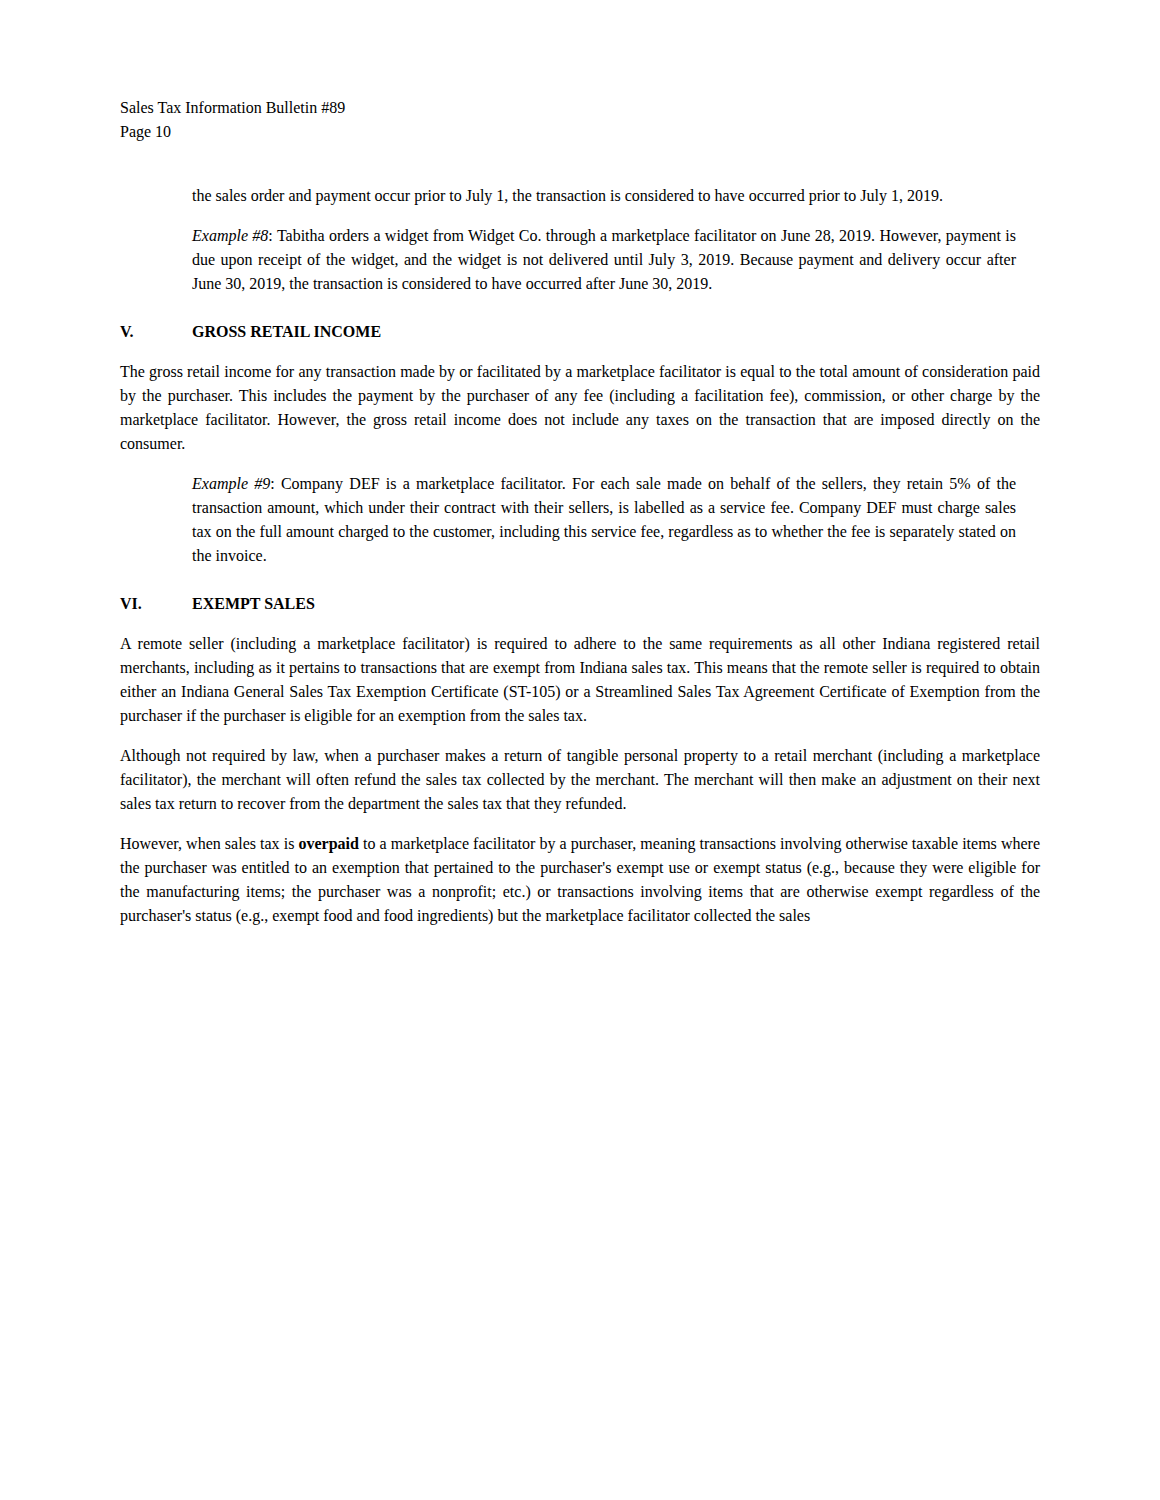Sales Tax Information Bulletin #89
Page 10
the sales order and payment occur prior to July 1, the transaction is considered to have occurred prior to July 1, 2019.
Example #8: Tabitha orders a widget from Widget Co. through a marketplace facilitator on June 28, 2019. However, payment is due upon receipt of the widget, and the widget is not delivered until July 3, 2019. Because payment and delivery occur after June 30, 2019, the transaction is considered to have occurred after June 30, 2019.
V. GROSS RETAIL INCOME
The gross retail income for any transaction made by or facilitated by a marketplace facilitator is equal to the total amount of consideration paid by the purchaser. This includes the payment by the purchaser of any fee (including a facilitation fee), commission, or other charge by the marketplace facilitator. However, the gross retail income does not include any taxes on the transaction that are imposed directly on the consumer.
Example #9: Company DEF is a marketplace facilitator. For each sale made on behalf of the sellers, they retain 5% of the transaction amount, which under their contract with their sellers, is labelled as a service fee. Company DEF must charge sales tax on the full amount charged to the customer, including this service fee, regardless as to whether the fee is separately stated on the invoice.
VI. EXEMPT SALES
A remote seller (including a marketplace facilitator) is required to adhere to the same requirements as all other Indiana registered retail merchants, including as it pertains to transactions that are exempt from Indiana sales tax. This means that the remote seller is required to obtain either an Indiana General Sales Tax Exemption Certificate (ST-105) or a Streamlined Sales Tax Agreement Certificate of Exemption from the purchaser if the purchaser is eligible for an exemption from the sales tax.
Although not required by law, when a purchaser makes a return of tangible personal property to a retail merchant (including a marketplace facilitator), the merchant will often refund the sales tax collected by the merchant. The merchant will then make an adjustment on their next sales tax return to recover from the department the sales tax that they refunded.
However, when sales tax is overpaid to a marketplace facilitator by a purchaser, meaning transactions involving otherwise taxable items where the purchaser was entitled to an exemption that pertained to the purchaser's exempt use or exempt status (e.g., because they were eligible for the manufacturing items; the purchaser was a nonprofit; etc.) or transactions involving items that are otherwise exempt regardless of the purchaser's status (e.g., exempt food and food ingredients) but the marketplace facilitator collected the sales